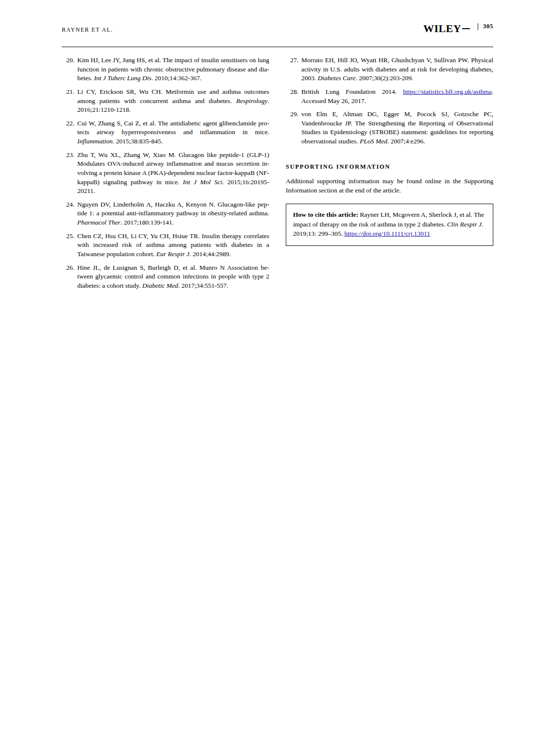Rayner et al.
WILEY
305
20. Kim HJ, Lee JY, Jung HS, et al. The impact of insulin sensitisers on lung function in patients with chronic obstructive pulmonary disease and diabetes. Int J Tuberc Lung Dis. 2010;14:362-367.
21. Li CY, Erickson SR, Wu CH. Metformin use and asthma outcomes among patients with concurrent asthma and diabetes. Respirology. 2016;21:1210-1218.
22. Cui W, Zhang S, Cai Z, et al. The antidiabetic agent glibenclamide protects airway hyperresponsiveness and inflammation in mice. Inflammation. 2015;38:835-845.
23. Zhu T, Wu XL, Zhang W, Xiao M. Glucagon like peptide-1 (GLP-1) Modulates OVA-induced airway inflammation and mucus secretion involving a protein kinase A (PKA)-dependent nuclear factor-kappaB (NF-kappaB) signaling pathway in mice. Int J Mol Sci. 2015;16:20195-20211.
24. Nguyen DV, Linderholm A, Haczku A, Kenyon N. Glucagon-like peptide 1: a potential anti-inflammatory pathway in obesity-related asthma. Pharmacol Ther. 2017;180:139-141.
25. Chen CZ, Hsu CH, Li CY, Yu CH, Hsiue TR. Insulin therapy correlates with increased risk of asthma among patients with diabetes in a Taiwanese population cohort. Eur Respir J. 2014;44:2989.
26. Hine JL, de Lusignan S, Burleigh D, et al. Munro N Association between glycaemic control and common infections in people with type 2 diabetes: a cohort study. Diabetic Med. 2017;34:551-557.
27. Morrato EH, Hill JO, Wyatt HR, Ghushchyan V, Sullivan PW. Physical activity in U.S. adults with diabetes and at risk for developing diabetes, 2003. Diabetes Care. 2007;30(2):203-209.
28. British Lung Foundation 2014. https://statistics.blf.org.uk/asthma. Accessed May 26, 2017.
29. von Elm E, Altman DG, Egger M, Pocock SJ, Gotzsche PC, Vandenbroucke JP. The Strengthening the Reporting of Observational Studies in Epidemiology (STROBE) statement: guidelines for reporting observational studies. PLoS Med. 2007;4:e296.
Supporting Information
Additional supporting information may be found online in the Supporting Information section at the end of the article.
How to cite this article: Rayner LH, Mcgovern A, Sherlock J, et al. The impact of therapy on the risk of asthma in type 2 diabetes. Clin Respir J. 2019;13: 299–305. https://doi.org/10.1111/crj.13011